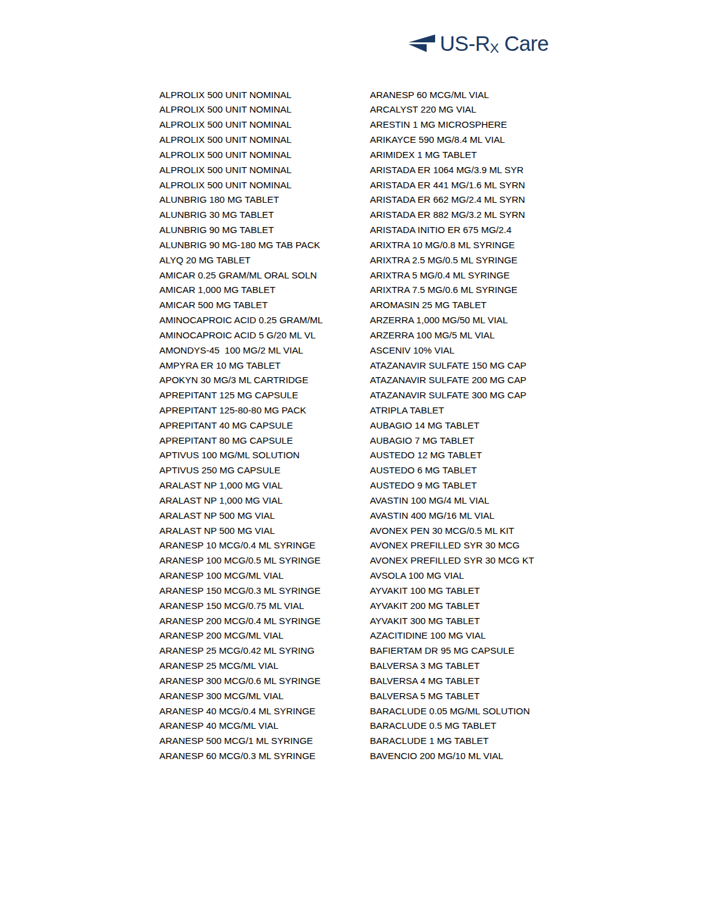US-RX Care
ALPROLIX 500 UNIT NOMINAL
ALPROLIX 500 UNIT NOMINAL
ALPROLIX 500 UNIT NOMINAL
ALPROLIX 500 UNIT NOMINAL
ALPROLIX 500 UNIT NOMINAL
ALPROLIX 500 UNIT NOMINAL
ALPROLIX 500 UNIT NOMINAL
ALUNBRIG 180 MG TABLET
ALUNBRIG 30 MG TABLET
ALUNBRIG 90 MG TABLET
ALUNBRIG 90 MG-180 MG TAB PACK
ALYQ 20 MG TABLET
AMICAR 0.25 GRAM/ML ORAL SOLN
AMICAR 1,000 MG TABLET
AMICAR 500 MG TABLET
AMINOCAPROIC ACID 0.25 GRAM/ML
AMINOCAPROIC ACID 5 G/20 ML VL
AMONDYS-45 100 MG/2 ML VIAL
AMPYRA ER 10 MG TABLET
APOKYN 30 MG/3 ML CARTRIDGE
APREPITANT 125 MG CAPSULE
APREPITANT 125-80-80 MG PACK
APREPITANT 40 MG CAPSULE
APREPITANT 80 MG CAPSULE
APTIVUS 100 MG/ML SOLUTION
APTIVUS 250 MG CAPSULE
ARALAST NP 1,000 MG VIAL
ARALAST NP 1,000 MG VIAL
ARALAST NP 500 MG VIAL
ARALAST NP 500 MG VIAL
ARANESP 10 MCG/0.4 ML SYRINGE
ARANESP 100 MCG/0.5 ML SYRINGE
ARANESP 100 MCG/ML VIAL
ARANESP 150 MCG/0.3 ML SYRINGE
ARANESP 150 MCG/0.75 ML VIAL
ARANESP 200 MCG/0.4 ML SYRINGE
ARANESP 200 MCG/ML VIAL
ARANESP 25 MCG/0.42 ML SYRING
ARANESP 25 MCG/ML VIAL
ARANESP 300 MCG/0.6 ML SYRINGE
ARANESP 300 MCG/ML VIAL
ARANESP 40 MCG/0.4 ML SYRINGE
ARANESP 40 MCG/ML VIAL
ARANESP 500 MCG/1 ML SYRINGE
ARANESP 60 MCG/0.3 ML SYRINGE
ARANESP 60 MCG/ML VIAL
ARCALYST 220 MG VIAL
ARESTIN 1 MG MICROSPHERE
ARIKAYCE 590 MG/8.4 ML VIAL
ARIMIDEX 1 MG TABLET
ARISTADA ER 1064 MG/3.9 ML SYR
ARISTADA ER 441 MG/1.6 ML SYRN
ARISTADA ER 662 MG/2.4 ML SYRN
ARISTADA ER 882 MG/3.2 ML SYRN
ARISTADA INITIO ER 675 MG/2.4
ARIXTRA 10 MG/0.8 ML SYRINGE
ARIXTRA 2.5 MG/0.5 ML SYRINGE
ARIXTRA 5 MG/0.4 ML SYRINGE
ARIXTRA 7.5 MG/0.6 ML SYRINGE
AROMASIN 25 MG TABLET
ARZERRA 1,000 MG/50 ML VIAL
ARZERRA 100 MG/5 ML VIAL
ASCENIV 10% VIAL
ATAZANAVIR SULFATE 150 MG CAP
ATAZANAVIR SULFATE 200 MG CAP
ATAZANAVIR SULFATE 300 MG CAP
ATRIPLA TABLET
AUBAGIO 14 MG TABLET
AUBAGIO 7 MG TABLET
AUSTEDO 12 MG TABLET
AUSTEDO 6 MG TABLET
AUSTEDO 9 MG TABLET
AVASTIN 100 MG/4 ML VIAL
AVASTIN 400 MG/16 ML VIAL
AVONEX PEN 30 MCG/0.5 ML KIT
AVONEX PREFILLED SYR 30 MCG
AVONEX PREFILLED SYR 30 MCG KT
AVSOLA 100 MG VIAL
AYVAKIT 100 MG TABLET
AYVAKIT 200 MG TABLET
AYVAKIT 300 MG TABLET
AZACITIDINE 100 MG VIAL
BAFIERTAM DR 95 MG CAPSULE
BALVERSA 3 MG TABLET
BALVERSA 4 MG TABLET
BALVERSA 5 MG TABLET
BARACLUDE 0.05 MG/ML SOLUTION
BARACLUDE 0.5 MG TABLET
BARACLUDE 1 MG TABLET
BAVENCIO 200 MG/10 ML VIAL